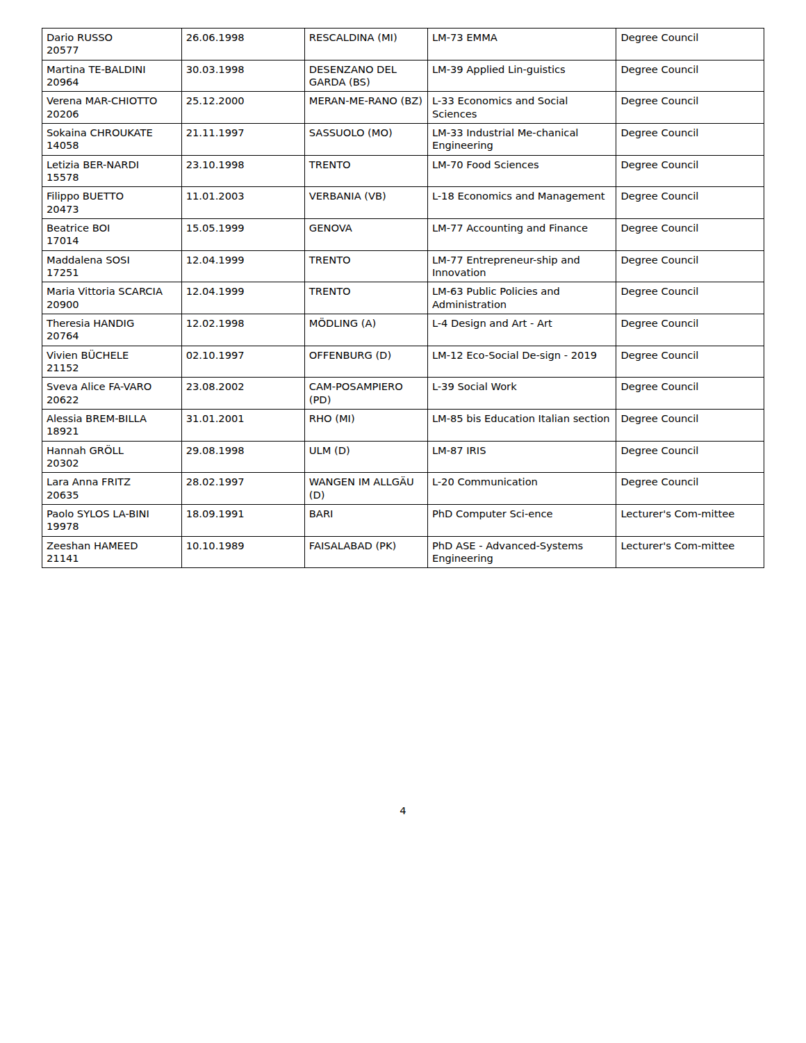| Dario RUSSO 20577 | 26.06.1998 | RESCALDINA (MI) | LM-73 EMMA | Degree Council |
| Martina TE-BALDINI 20964 | 30.03.1998 | DESENZANO DEL GARDA (BS) | LM-39 Applied Lin-guistics | Degree Council |
| Verena MAR-CHIOTTO 20206 | 25.12.2000 | MERAN-ME-RANO (BZ) | L-33 Economics and Social Sciences | Degree Council |
| Sokaina CHROUKATE 14058 | 21.11.1997 | SASSUOLO (MO) | LM-33 Industrial Me-chanical Engineering | Degree Council |
| Letizia BER-NARDI 15578 | 23.10.1998 | TRENTO | LM-70 Food Sciences | Degree Council |
| Filippo BUETTO 20473 | 11.01.2003 | VERBANIA (VB) | L-18 Economics and Management | Degree Council |
| Beatrice BOI 17014 | 15.05.1999 | GENOVA | LM-77 Accounting and Finance | Degree Council |
| Maddalena SOSI 17251 | 12.04.1999 | TRENTO | LM-77 Entrepreneur-ship and Innovation | Degree Council |
| Maria Vittoria SCARCIA 20900 | 12.04.1999 | TRENTO | LM-63 Public Policies and Administration | Degree Council |
| Theresia HANDIG 20764 | 12.02.1998 | MÖDLING (A) | L-4 Design and Art - Art | Degree Council |
| Vivien BÜCHELE 21152 | 02.10.1997 | OFFENBURG (D) | LM-12 Eco-Social De-sign - 2019 | Degree Council |
| Sveva Alice FA-VARO 20622 | 23.08.2002 | CAM-POSAMPIERO (PD) | L-39 Social Work | Degree Council |
| Alessia BREM-BILLA 18921 | 31.01.2001 | RHO (MI) | LM-85 bis Education Italian section | Degree Council |
| Hannah GRÖLL 20302 | 29.08.1998 | ULM (D) | LM-87 IRIS | Degree Council |
| Lara Anna FRITZ 20635 | 28.02.1997 | WANGEN IM ALLGÄU (D) | L-20 Communication | Degree Council |
| Paolo SYLOS LA-BINI 19978 | 18.09.1991 | BARI | PhD Computer Sci-ence | Lecturer's Com-mittee |
| Zeeshan HAMEED 21141 | 10.10.1989 | FAISALABAD (PK) | PhD ASE - Advanced-Systems Engineering | Lecturer's Com-mittee |
4